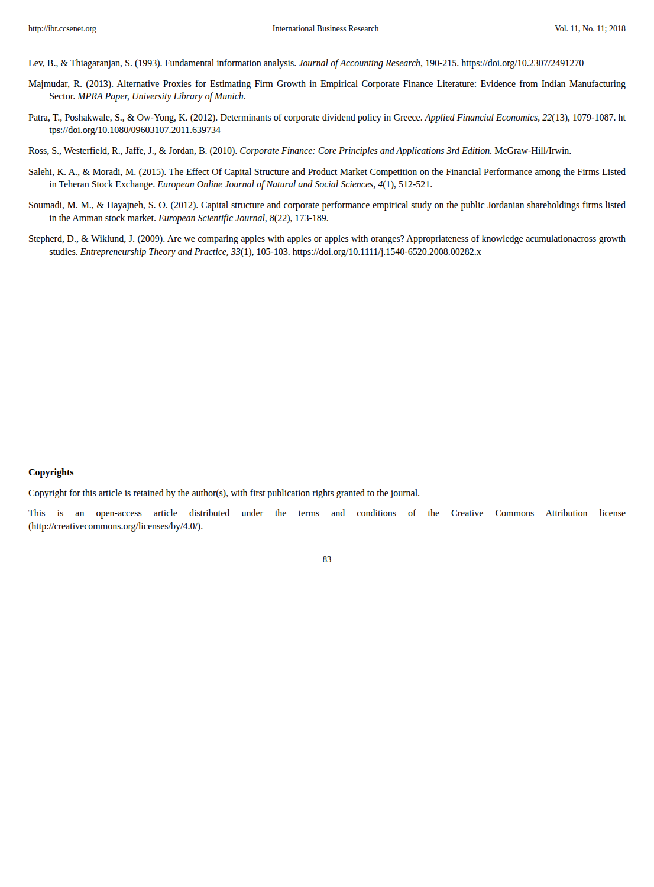http://ibr.ccsenet.org International Business Research Vol. 11, No. 11; 2018
Lev, B., & Thiagaranjan, S. (1993). Fundamental information analysis. Journal of Accounting Research, 190-215. https://doi.org/10.2307/2491270
Majmudar, R. (2013). Alternative Proxies for Estimating Firm Growth in Empirical Corporate Finance Literature: Evidence from Indian Manufacturing Sector. MPRA Paper, University Library of Munich.
Patra, T., Poshakwale, S., & Ow-Yong, K. (2012). Determinants of corporate dividend policy in Greece. Applied Financial Economics, 22(13), 1079-1087. https://doi.org/10.1080/09603107.2011.639734
Ross, S., Westerfield, R., Jaffe, J., & Jordan, B. (2010). Corporate Finance: Core Principles and Applications 3rd Edition. McGraw-Hill/Irwin.
Salehi, K. A., & Moradi, M. (2015). The Effect Of Capital Structure and Product Market Competition on the Financial Performance among the Firms Listed in Teheran Stock Exchange. European Online Journal of Natural and Social Sciences, 4(1), 512-521.
Soumadi, M. M., & Hayajneh, S. O. (2012). Capital structure and corporate performance empirical study on the public Jordanian shareholdings firms listed in the Amman stock market. European Scientific Journal, 8(22), 173-189.
Stepherd, D., & Wiklund, J. (2009). Are we comparing apples with apples or apples with oranges? Appropriateness of knowledge acumulationacross growth studies. Entrepreneurship Theory and Practice, 33(1), 105-103. https://doi.org/10.1111/j.1540-6520.2008.00282.x
Copyrights
Copyright for this article is retained by the author(s), with first publication rights granted to the journal.
This is an open-access article distributed under the terms and conditions of the Creative Commons Attribution license (http://creativecommons.org/licenses/by/4.0/).
83